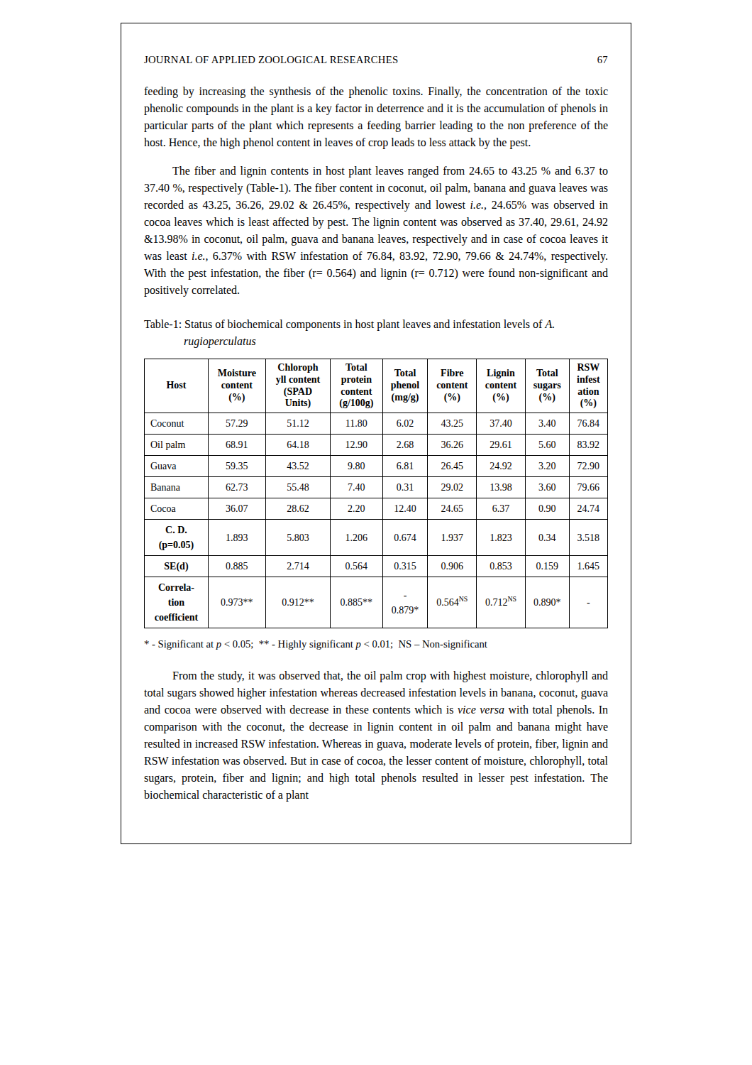Journal of Applied Zoological Researches 67
feeding by increasing the synthesis of the phenolic toxins. Finally, the concentration of the toxic phenolic compounds in the plant is a key factor in deterrence and it is the accumulation of phenols in particular parts of the plant which represents a feeding barrier leading to the non preference of the host. Hence, the high phenol content in leaves of crop leads to less attack by the pest.
The fiber and lignin contents in host plant leaves ranged from 24.65 to 43.25 % and 6.37 to 37.40 %, respectively (Table-1). The fiber content in coconut, oil palm, banana and guava leaves was recorded as 43.25, 36.26, 29.02 & 26.45%, respectively and lowest i.e., 24.65% was observed in cocoa leaves which is least affected by pest. The lignin content was observed as 37.40, 29.61, 24.92 &13.98% in coconut, oil palm, guava and banana leaves, respectively and in case of cocoa leaves it was least i.e., 6.37% with RSW infestation of 76.84, 83.92, 72.90, 79.66 & 24.74%, respectively. With the pest infestation, the fiber (r= 0.564) and lignin (r= 0.712) were found non-significant and positively correlated.
Table-1: Status of biochemical components in host plant leaves and infestation levels of A. rugioperculatus
| Host | Moisture content (%) | Chloroph yll content (SPAD Units) | Total protein content (g/100g) | Total phenol (mg/g) | Fibre content (%) | Lignin content (%) | Total sugars (%) | RSW infest ation (%) |
| --- | --- | --- | --- | --- | --- | --- | --- | --- |
| Coconut | 57.29 | 51.12 | 11.80 | 6.02 | 43.25 | 37.40 | 3.40 | 76.84 |
| Oil palm | 68.91 | 64.18 | 12.90 | 2.68 | 36.26 | 29.61 | 5.60 | 83.92 |
| Guava | 59.35 | 43.52 | 9.80 | 6.81 | 26.45 | 24.92 | 3.20 | 72.90 |
| Banana | 62.73 | 55.48 | 7.40 | 0.31 | 29.02 | 13.98 | 3.60 | 79.66 |
| Cocoa | 36.07 | 28.62 | 2.20 | 12.40 | 24.65 | 6.37 | 0.90 | 24.74 |
| C. D. (p=0.05) | 1.893 | 5.803 | 1.206 | 0.674 | 1.937 | 1.823 | 0.34 | 3.518 |
| SE(d) | 0.885 | 2.714 | 0.564 | 0.315 | 0.906 | 0.853 | 0.159 | 1.645 |
| Correla- tion coefficient | 0.973** | 0.912** | 0.885** | - 0.879* | 0.564 NS | 0.712 NS | 0.890* | - |
* - Significant at p < 0.05; ** - Highly significant p < 0.01; NS – Non-significant
From the study, it was observed that, the oil palm crop with highest moisture, chlorophyll and total sugars showed higher infestation whereas decreased infestation levels in banana, coconut, guava and cocoa were observed with decrease in these contents which is vice versa with total phenols. In comparison with the coconut, the decrease in lignin content in oil palm and banana might have resulted in increased RSW infestation. Whereas in guava, moderate levels of protein, fiber, lignin and RSW infestation was observed. But in case of cocoa, the lesser content of moisture, chlorophyll, total sugars, protein, fiber and lignin; and high total phenols resulted in lesser pest infestation. The biochemical characteristic of a plant